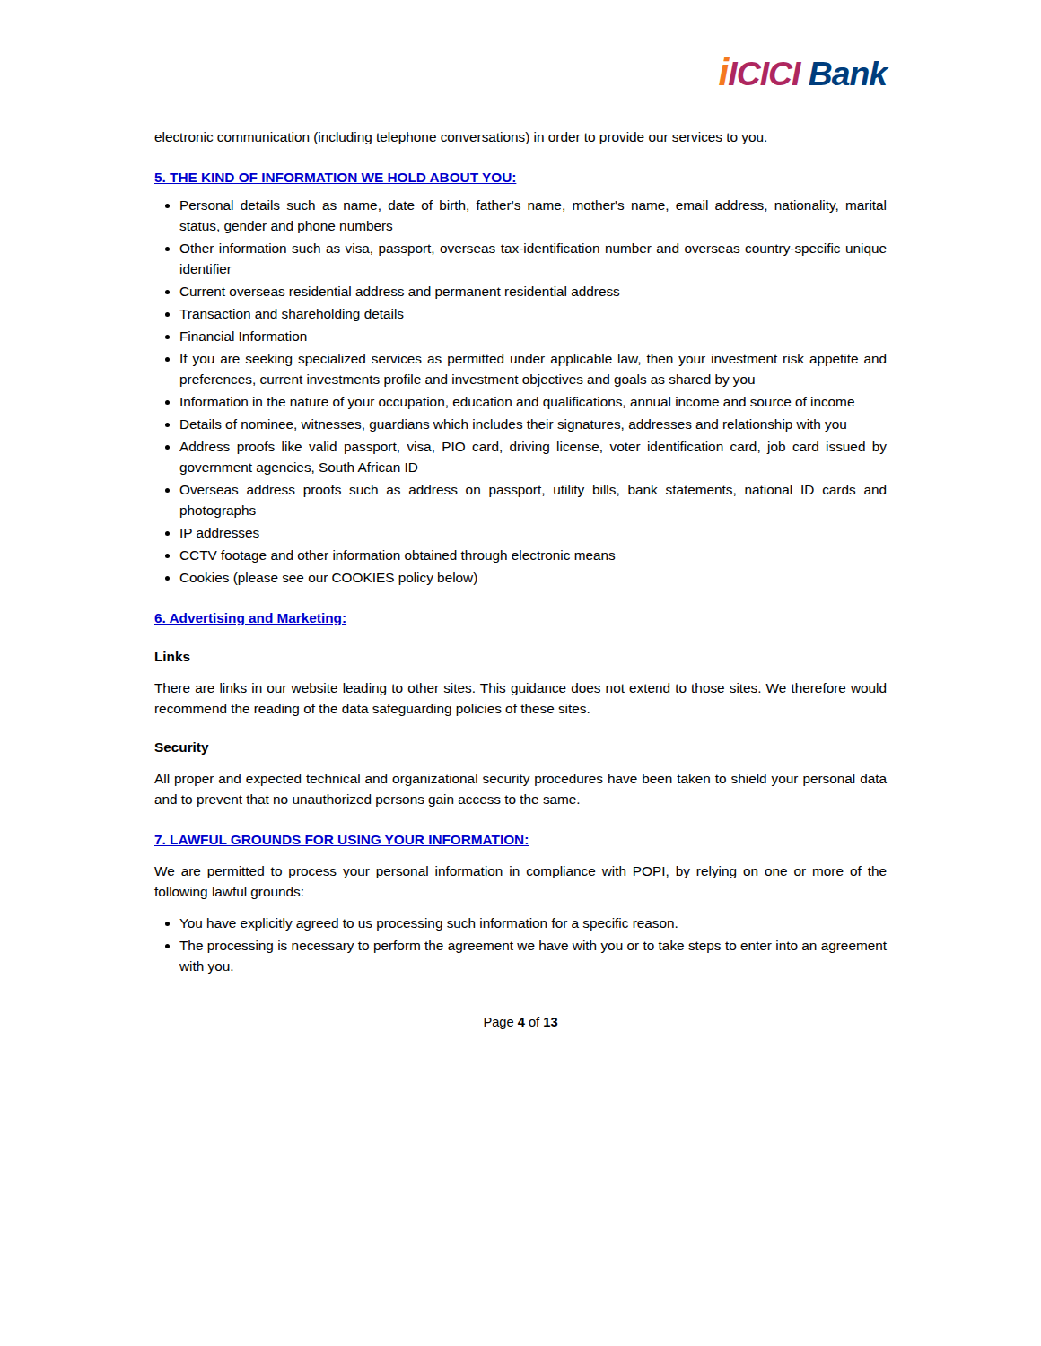iICICI Bank
electronic communication (including telephone conversations) in order to provide our services to you.
5. THE KIND OF INFORMATION WE HOLD ABOUT YOU:
Personal details such as name, date of birth, father's name, mother's name, email address, nationality, marital status, gender and phone numbers
Other information such as visa, passport, overseas tax-identification number and overseas country-specific unique identifier
Current overseas residential address and permanent residential address
Transaction and shareholding details
Financial Information
If you are seeking specialized services as permitted under applicable law, then your investment risk appetite and preferences, current investments profile and investment objectives and goals as shared by you
Information in the nature of your occupation, education and qualifications, annual income and source of income
Details of nominee, witnesses, guardians which includes their signatures, addresses and relationship with you
Address proofs like valid passport, visa, PIO card, driving license, voter identification card, job card issued by government agencies, South African ID
Overseas address proofs such as address on passport, utility bills, bank statements, national ID cards and photographs
IP addresses
CCTV footage and other information obtained through electronic means
Cookies (please see our COOKIES policy below)
6. Advertising and Marketing:
Links
There are links in our website leading to other sites. This guidance does not extend to those sites. We therefore would recommend the reading of the data safeguarding policies of these sites.
Security
All proper and expected technical and organizational security procedures have been taken to shield your personal data and to prevent that no unauthorized persons gain access to the same.
7. LAWFUL GROUNDS FOR USING YOUR INFORMATION:
We are permitted to process your personal information in compliance with POPI, by relying on one or more of the following lawful grounds:
You have explicitly agreed to us processing such information for a specific reason.
The processing is necessary to perform the agreement we have with you or to take steps to enter into an agreement with you.
Page 4 of 13